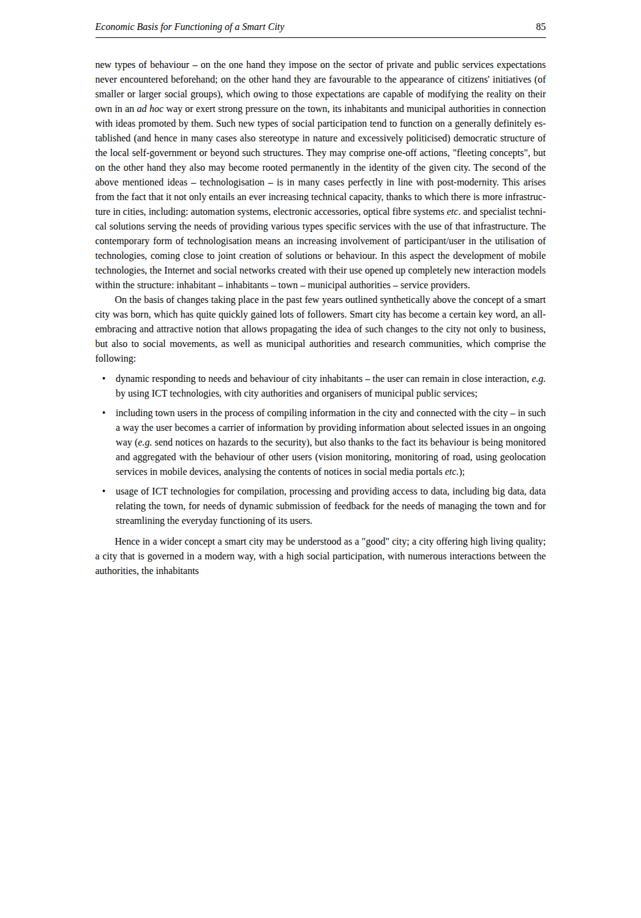Economic Basis for Functioning of a Smart City 85
new types of behaviour – on the one hand they impose on the sector of private and public services expectations never encountered beforehand; on the other hand they are favourable to the appearance of citizens' initiatives (of smaller or larger social groups), which owing to those expectations are capable of modifying the reality on their own in an ad hoc way or exert strong pressure on the town, its inhabitants and municipal authorities in connection with ideas promoted by them. Such new types of social participation tend to function on a generally definitely established (and hence in many cases also stereotype in nature and excessively politicised) democratic structure of the local self-government or beyond such structures. They may comprise one-off actions, "fleeting concepts", but on the other hand they also may become rooted permanently in the identity of the given city. The second of the above mentioned ideas – technologisation – is in many cases perfectly in line with post-modernity. This arises from the fact that it not only entails an ever increasing technical capacity, thanks to which there is more infrastructure in cities, including: automation systems, electronic accessories, optical fibre systems etc. and specialist technical solutions serving the needs of providing various types specific services with the use of that infrastructure. The contemporary form of technologisation means an increasing involvement of participant/user in the utilisation of technologies, coming close to joint creation of solutions or behaviour. In this aspect the development of mobile technologies, the Internet and social networks created with their use opened up completely new interaction models within the structure: inhabitant – inhabitants – town – municipal authorities – service providers.
On the basis of changes taking place in the past few years outlined synthetically above the concept of a smart city was born, which has quite quickly gained lots of followers. Smart city has become a certain key word, an all-embracing and attractive notion that allows propagating the idea of such changes to the city not only to business, but also to social movements, as well as municipal authorities and research communities, which comprise the following:
dynamic responding to needs and behaviour of city inhabitants – the user can remain in close interaction, e.g. by using ICT technologies, with city authorities and organisers of municipal public services;
including town users in the process of compiling information in the city and connected with the city – in such a way the user becomes a carrier of information by providing information about selected issues in an ongoing way (e.g. send notices on hazards to the security), but also thanks to the fact its behaviour is being monitored and aggregated with the behaviour of other users (vision monitoring, monitoring of road, using geolocation services in mobile devices, analysing the contents of notices in social media portals etc.);
usage of ICT technologies for compilation, processing and providing access to data, including big data, data relating the town, for needs of dynamic submission of feedback for the needs of managing the town and for streamlining the everyday functioning of its users.
Hence in a wider concept a smart city may be understood as a "good" city; a city offering high living quality; a city that is governed in a modern way, with a high social participation, with numerous interactions between the authorities, the inhabitants